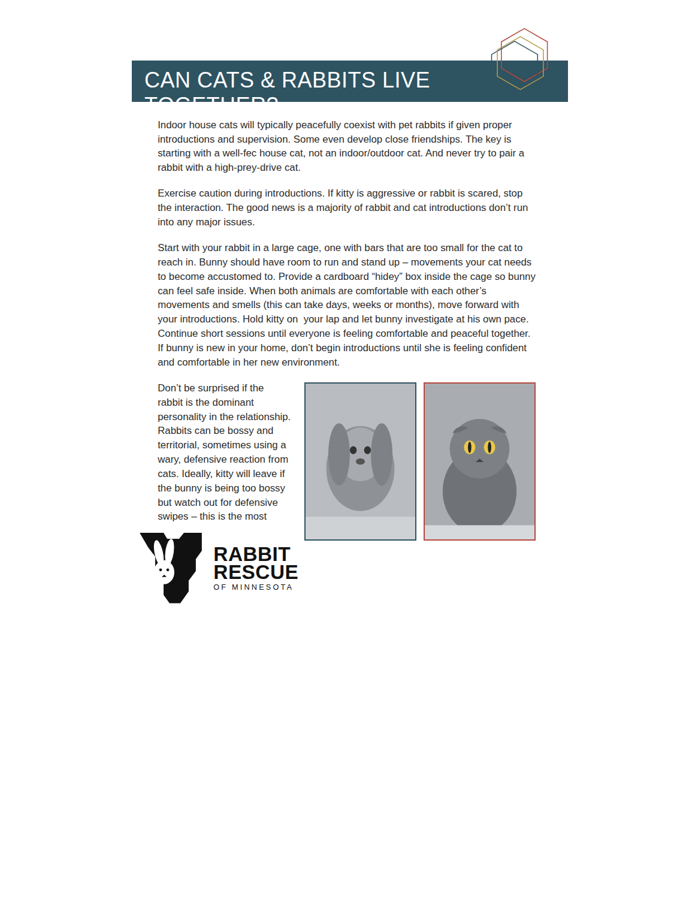Can Cats & Rabbits Live Together?
Indoor house cats will typically peacefully coexist with pet rabbits if given proper introductions and supervision. Some even develop close friendships. The key is starting with a well-fec house cat, not an indoor/outdoor cat. And never try to pair a rabbit with a high-prey-drive cat.
Exercise caution during introductions. If kitty is aggressive or rabbit is scared, stop the interaction. The good news is a majority of rabbit and cat introductions don’t run into any major issues.
Start with your rabbit in a large cage, one with bars that are too small for the cat to reach in. Bunny should have room to run and stand up – movements your cat needs to become accustomed to. Provide a cardboard “hidey” box inside the cage so bunny can feel safe inside. When both animals are comfortable with each other’s movements and smells (this can take days, weeks or months), move forward with your introductions. Hold kitty on your lap and let bunny investigate at his own pace. Continue short sessions until everyone is feeling comfortable and peaceful together. If bunny is new in your home, don’t begin introductions until she is feeling confident and comfortable in her new environment.
Don’t be surprised if the rabbit is the dominant personality in the relationship. Rabbits can be bossy and territorial, sometimes using a wary, defensive reaction from cats. Ideally, kitty will leave if the bunny is being too bossy but watch out for defensive swipes – this is the most
RABBIT RESCUE OF MINNESOTA